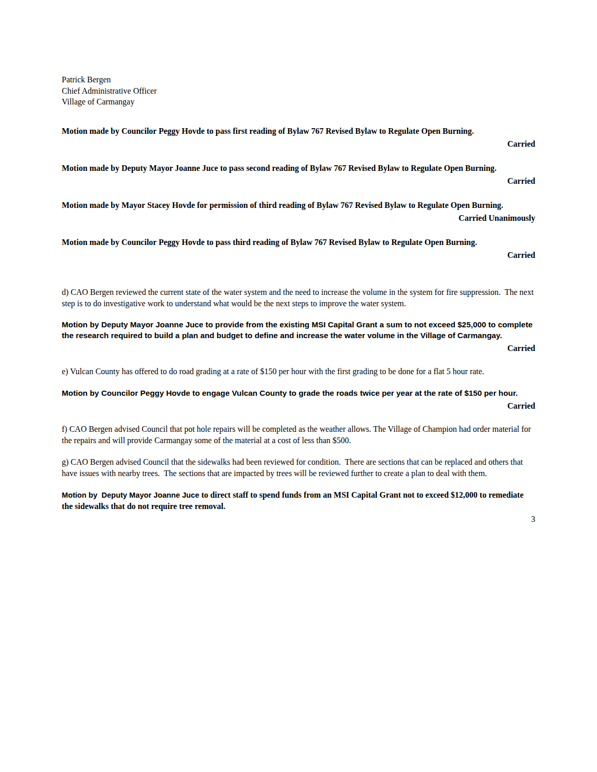Patrick Bergen
Chief Administrative Officer
Village of Carmangay
Motion made by Councilor Peggy Hovde to pass first reading of Bylaw 767 Revised Bylaw to Regulate Open Burning.
Carried
Motion made by Deputy Mayor Joanne Juce to pass second reading of Bylaw 767 Revised Bylaw to Regulate Open Burning.
Carried
Motion made by Mayor Stacey Hovde for permission of third reading of Bylaw 767 Revised Bylaw to Regulate Open Burning.
Carried Unanimously
Motion made by Councilor Peggy Hovde to pass third reading of Bylaw 767 Revised Bylaw to Regulate Open Burning.
Carried
d) CAO Bergen reviewed the current state of the water system and the need to increase the volume in the system for fire suppression. The next step is to do investigative work to understand what would be the next steps to improve the water system.
Motion by Deputy Mayor Joanne Juce to provide from the existing MSI Capital Grant a sum to not exceed $25,000 to complete the research required to build a plan and budget to define and increase the water volume in the Village of Carmangay.
Carried
e) Vulcan County has offered to do road grading at a rate of $150 per hour with the first grading to be done for a flat 5 hour rate.
Motion by Councilor Peggy Hovde to engage Vulcan County to grade the roads twice per year at the rate of $150 per hour.
Carried
f) CAO Bergen advised Council that pot hole repairs will be completed as the weather allows. The Village of Champion had order material for the repairs and will provide Carmangay some of the material at a cost of less than $500.
g) CAO Bergen advised Council that the sidewalks had been reviewed for condition. There are sections that can be replaced and others that have issues with nearby trees. The sections that are impacted by trees will be reviewed further to create a plan to deal with them.
Motion by Deputy Mayor Joanne Juce to direct staff to spend funds from an MSI Capital Grant not to exceed $12,000 to remediate the sidewalks that do not require tree removal.
3